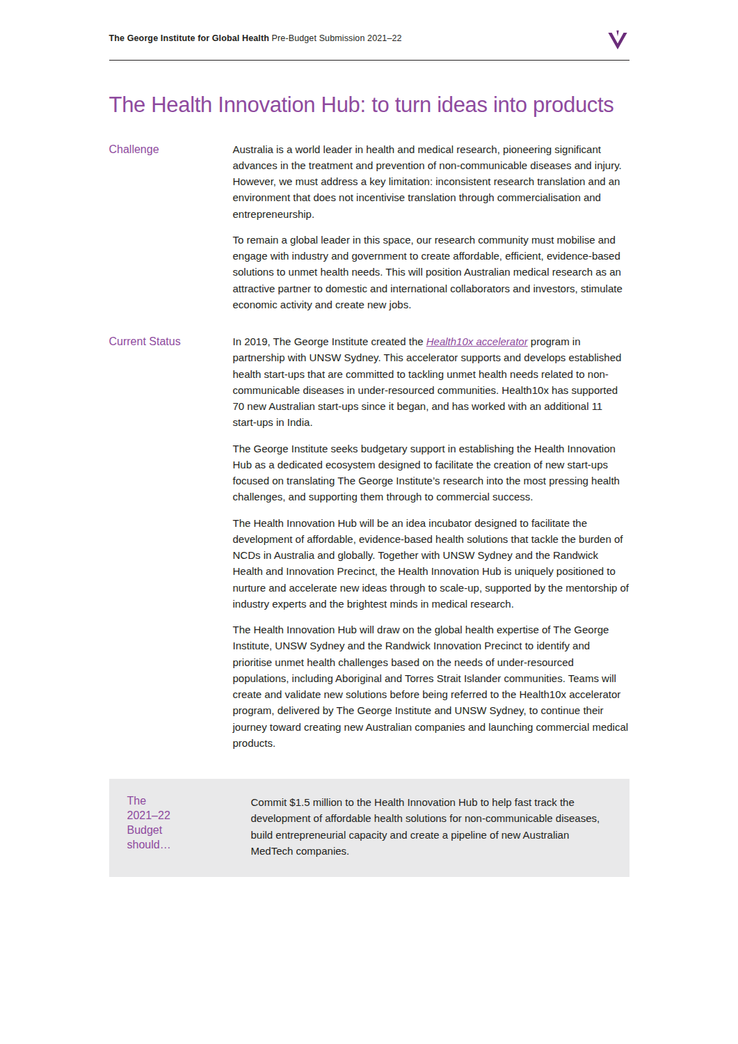The George Institute for Global Health Pre-Budget Submission 2021–22
The Health Innovation Hub: to turn ideas into products
Challenge
Australia is a world leader in health and medical research, pioneering significant advances in the treatment and prevention of non-communicable diseases and injury. However, we must address a key limitation: inconsistent research translation and an environment that does not incentivise translation through commercialisation and entrepreneurship.
To remain a global leader in this space, our research community must mobilise and engage with industry and government to create affordable, efficient, evidence-based solutions to unmet health needs. This will position Australian medical research as an attractive partner to domestic and international collaborators and investors, stimulate economic activity and create new jobs.
Current Status
In 2019, The George Institute created the Health10x accelerator program in partnership with UNSW Sydney. This accelerator supports and develops established health start-ups that are committed to tackling unmet health needs related to non-communicable diseases in under-resourced communities. Health10x has supported 70 new Australian start-ups since it began, and has worked with an additional 11 start-ups in India.
The George Institute seeks budgetary support in establishing the Health Innovation Hub as a dedicated ecosystem designed to facilitate the creation of new start-ups focused on translating The George Institute’s research into the most pressing health challenges, and supporting them through to commercial success.
The Health Innovation Hub will be an idea incubator designed to facilitate the development of affordable, evidence-based health solutions that tackle the burden of NCDs in Australia and globally. Together with UNSW Sydney and the Randwick Health and Innovation Precinct, the Health Innovation Hub is uniquely positioned to nurture and accelerate new ideas through to scale-up, supported by the mentorship of industry experts and the brightest minds in medical research.
The Health Innovation Hub will draw on the global health expertise of The George Institute, UNSW Sydney and the Randwick Innovation Precinct to identify and prioritise unmet health challenges based on the needs of under-resourced populations, including Aboriginal and Torres Strait Islander communities. Teams will create and validate new solutions before being referred to the Health10x accelerator program, delivered by The George Institute and UNSW Sydney, to continue their journey toward creating new Australian companies and launching commercial medical products.
The
2021–22
Budget
should…
Commit $1.5 million to the Health Innovation Hub to help fast track the development of affordable health solutions for non-communicable diseases, build entrepreneurial capacity and create a pipeline of new Australian MedTech companies.